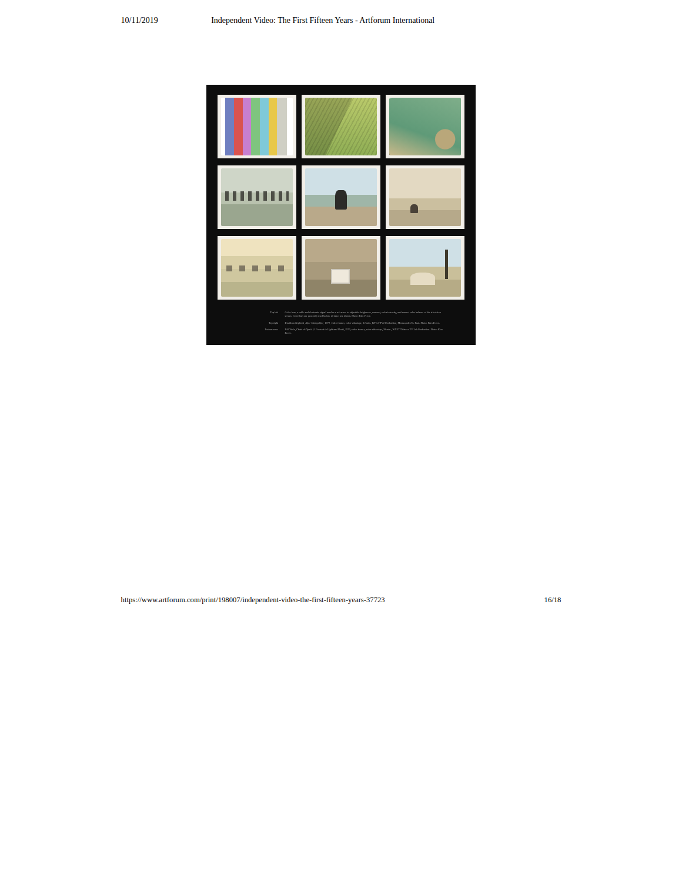10/11/2019
Independent Video: The First Fifteen Years - Artforum International
Top left Color bars, a cable and electronic signal used as a reference to adjust the brightness, contrast, color intensity, and correct color balance of the television screen. Color bars are generally used before all tapes are shown. Photo: Kira Perov.
Top right Davidson Gigliotti, After Montgolfier, 1979, video frames, color videotape, 12 min., KTCA-TV2 Production, Minneapolis/St. Paul. Photo: Kira Perov.
Bottom rows Bill Viola, Chott el-Djerid (A Portrait in Light and Heat), 1979, video frames, color videotape, 28 min., WNET Thirteen TV Lab Production. Photo: Kira Perov.
https://www.artforum.com/print/198007/independent-video-the-first-fifteen-years-37723
16/18